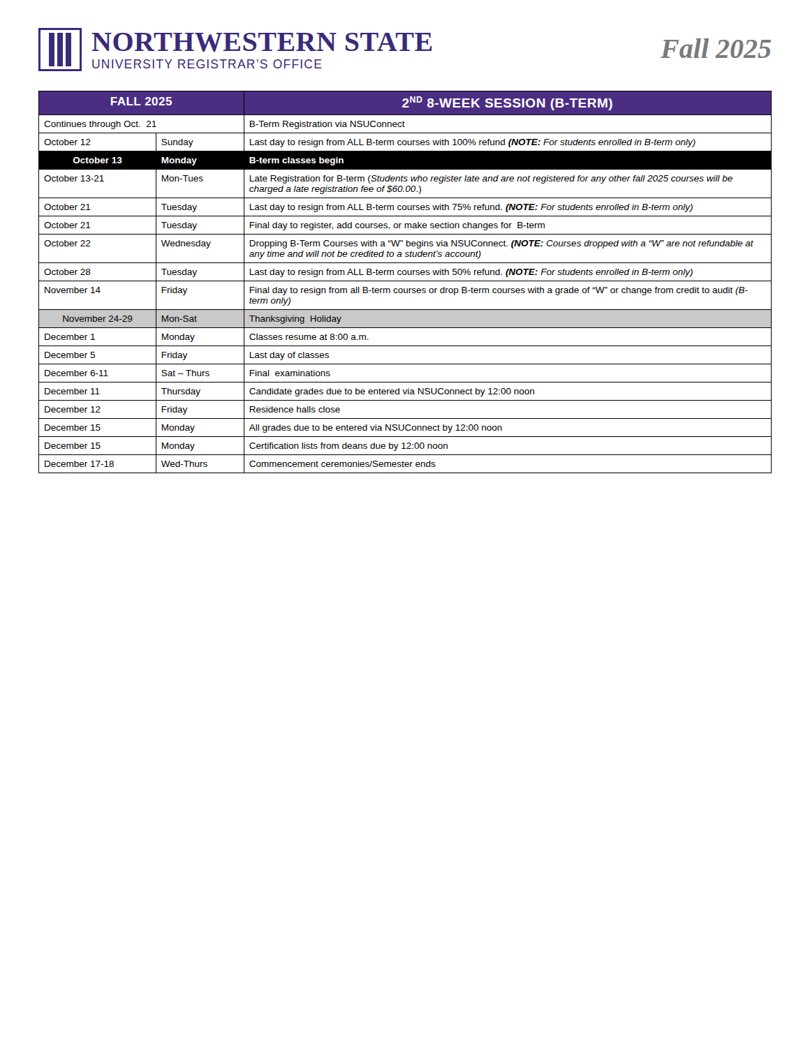Northwestern State
University Registrar’s Office
Fall 2025
| FALL 2025 | 2 ND 8-WEEK SESSION (B-TERM) |
| --- | --- |
| Continues through Oct. 21 | B-Term Registration via NSUConnect |
| October 12 | Sunday | Last day to resign from ALL B-term courses with 100% refund (NOTE: For students enrolled in B-term only) |
| October 13 | Monday | B-term classes begin |
| October 13-21 | Mon-Tues | Late Registration for B-term ( Students who register late and are not registered for any other fall 2025 courses will be charged a late registration fee of $60.00 .) |
| October 21 | Tuesday | Last day to resign from ALL B-term courses with 75% refund. (NOTE: For students enrolled in B-term only) |
| October 21 | Tuesday | Final day to register, add courses, or make section changes for B-term |
| October 22 | Wednesday | Dropping B-Term Courses with a “W” begins via NSUConnect. (NOTE: Courses dropped with a “W” are not refundable at any time and will not be credited to a student’s account) |
| October 28 | Tuesday | Last day to resign from ALL B-term courses with 50% refund. (NOTE: For students enrolled in B-term only) |
| November 14 | Friday | Final day to resign from all B-term courses or drop B-term courses with a grade of “W” or change from credit to audit (B-term only) |
| November 24-29 | Mon-Sat | Thanksgiving Holiday |
| December 1 | Monday | Classes resume at 8:00 a.m. |
| December 5 | Friday | Last day of classes |
| December 6-11 | Sat – Thurs | Final examinations |
| December 11 | Thursday | Candidate grades due to be entered via NSUConnect by 12:00 noon |
| December 12 | Friday | Residence halls close |
| December 15 | Monday | All grades due to be entered via NSUConnect by 12:00 noon |
| December 15 | Monday | Certification lists from deans due by 12:00 noon |
| December 17-18 | Wed-Thurs | Commencement ceremonies/Semester ends |